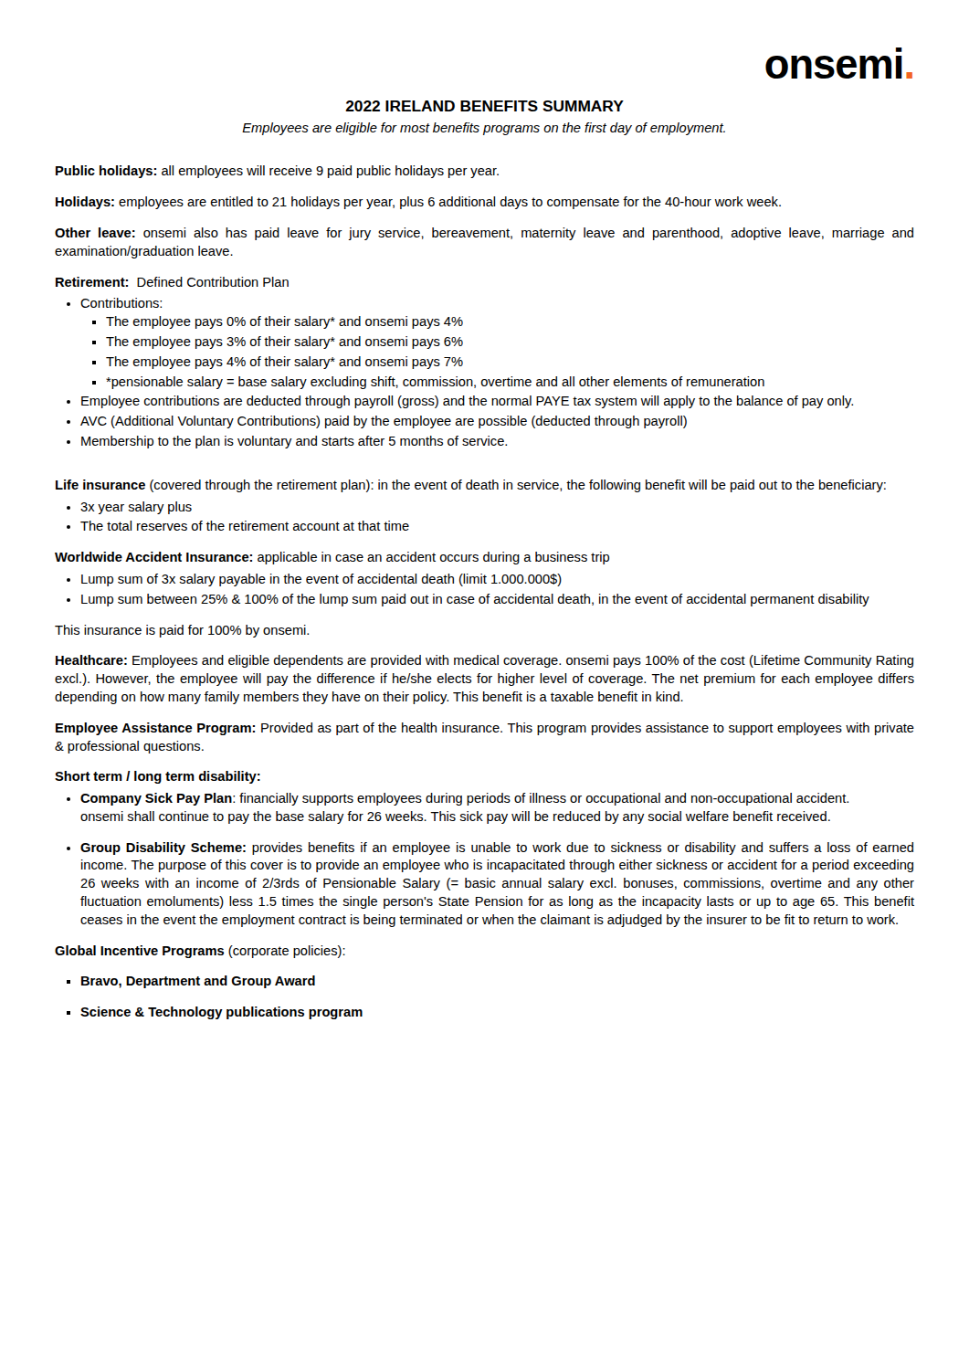onsemi.
2022 IRELAND BENEFITS SUMMARY
Employees are eligible for most benefits programs on the first day of employment.
Public holidays: all employees will receive 9 paid public holidays per year.
Holidays: employees are entitled to 21 holidays per year, plus 6 additional days to compensate for the 40-hour work week.
Other leave: onsemi also has paid leave for jury service, bereavement, maternity leave and parenthood, adoptive leave, marriage and examination/graduation leave.
Retirement: Defined Contribution Plan
Contributions:
The employee pays 0% of their salary* and onsemi pays 4%
The employee pays 3% of their salary* and onsemi pays 6%
The employee pays 4% of their salary* and onsemi pays 7%
*pensionable salary = base salary excluding shift, commission, overtime and all other elements of remuneration
Employee contributions are deducted through payroll (gross) and the normal PAYE tax system will apply to the balance of pay only.
AVC (Additional Voluntary Contributions) paid by the employee are possible (deducted through payroll)
Membership to the plan is voluntary and starts after 5 months of service.
Life insurance (covered through the retirement plan): in the event of death in service, the following benefit will be paid out to the beneficiary:
3x year salary plus
The total reserves of the retirement account at that time
Worldwide Accident Insurance: applicable in case an accident occurs during a business trip
Lump sum of 3x salary payable in the event of accidental death (limit 1.000.000$)
Lump sum between 25% & 100% of the lump sum paid out in case of accidental death, in the event of accidental permanent disability
This insurance is paid for 100% by onsemi.
Healthcare: Employees and eligible dependents are provided with medical coverage. onsemi pays 100% of the cost (Lifetime Community Rating excl.). However, the employee will pay the difference if he/she elects for higher level of coverage. The net premium for each employee differs depending on how many family members they have on their policy. This benefit is a taxable benefit in kind.
Employee Assistance Program: Provided as part of the health insurance. This program provides assistance to support employees with private & professional questions.
Short term / long term disability:
Company Sick Pay Plan: financially supports employees during periods of illness or occupational and non-occupational accident.
onsemi shall continue to pay the base salary for 26 weeks. This sick pay will be reduced by any social welfare benefit received.
Group Disability Scheme: provides benefits if an employee is unable to work due to sickness or disability and suffers a loss of earned income. The purpose of this cover is to provide an employee who is incapacitated through either sickness or accident for a period exceeding 26 weeks with an income of 2/3rds of Pensionable Salary (= basic annual salary excl. bonuses, commissions, overtime and any other fluctuation emoluments) less 1.5 times the single person's State Pension for as long as the incapacity lasts or up to age 65. This benefit ceases in the event the employment contract is being terminated or when the claimant is adjudged by the insurer to be fit to return to work.
Global Incentive Programs (corporate policies):
Bravo, Department and Group Award
Science & Technology publications program